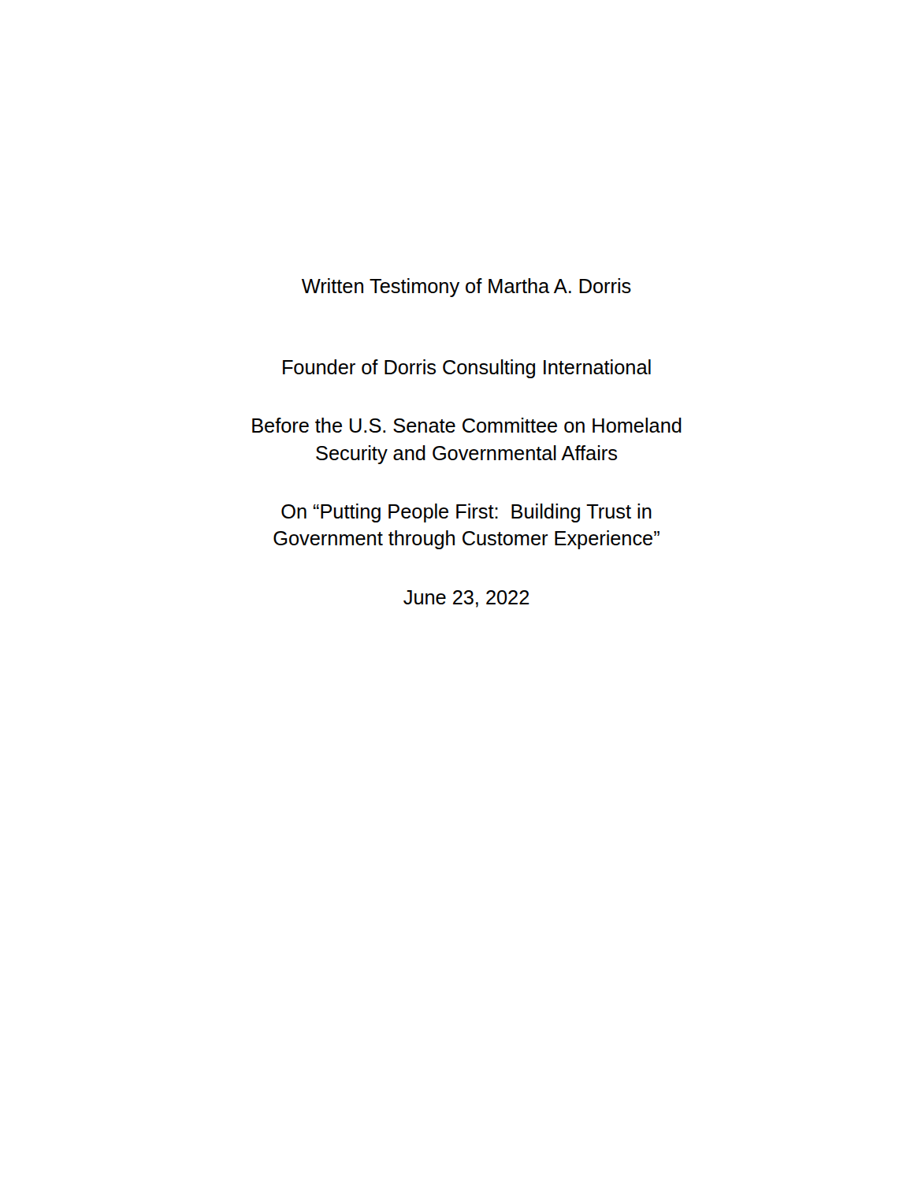Written Testimony of Martha A. Dorris
Founder of Dorris Consulting International
Before the U.S. Senate Committee on Homeland Security and Governmental Affairs
On “Putting People First: Building Trust in Government through Customer Experience”
June 23, 2022